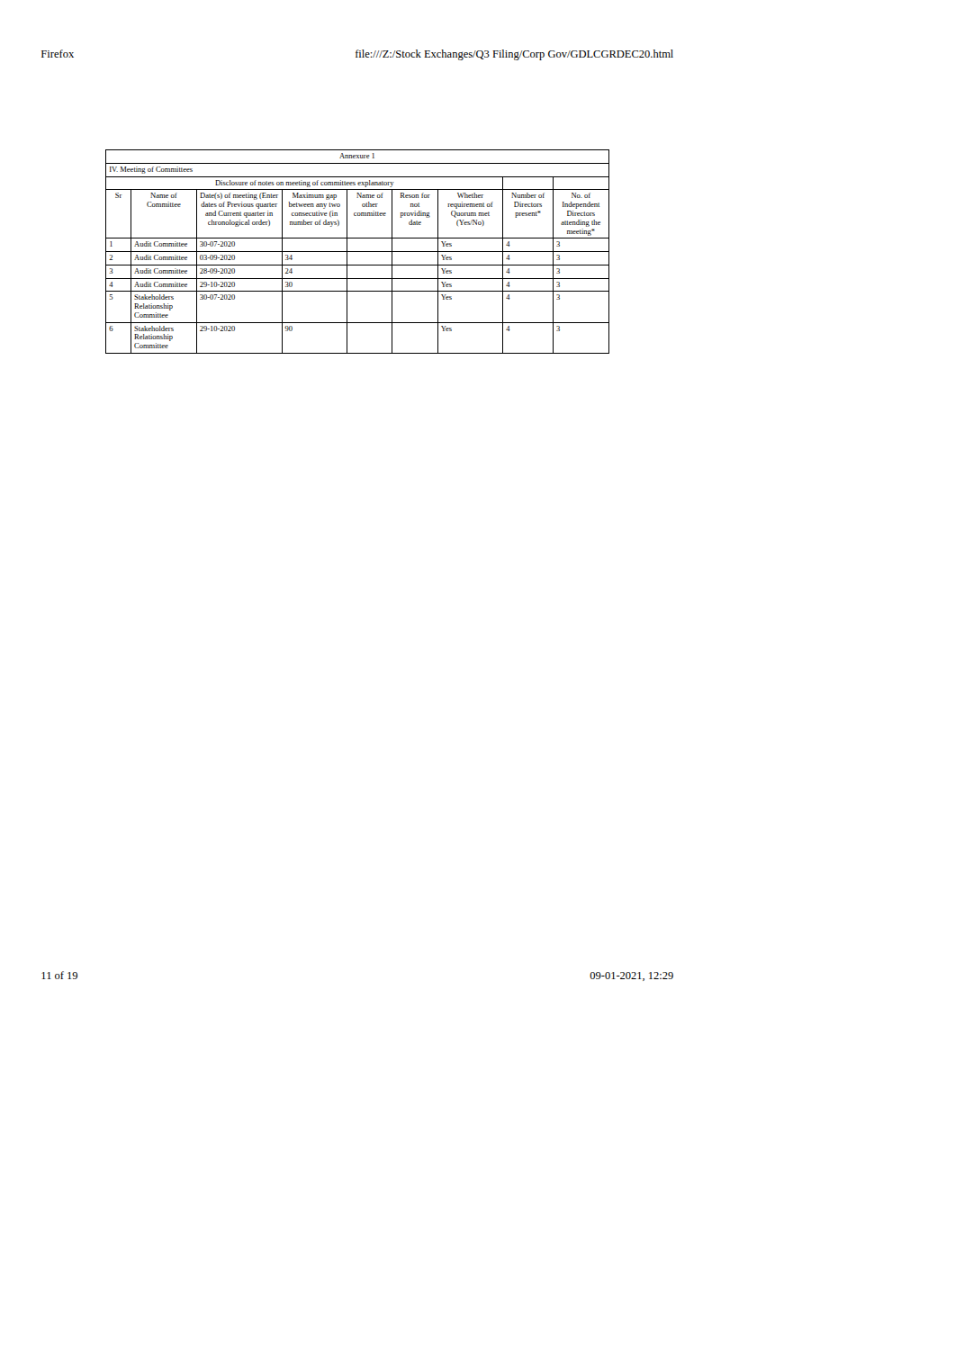Firefox
file:///Z:/Stock Exchanges/Q3 Filing/Corp Gov/GDLCGRDEC20.html
| Annexure 1 |
| IV. Meeting of Committees |
| Disclosure of notes on meeting of committees explanatory | | |
| Sr | Name of Committee | Date(s) of meeting (Enter dates of Previous quarter and Current quarter in chronological order) | Maximum gap between any two consecutive (in number of days) | Name of other committee | Reson for not providing date | Whether requirement of Quorum met (Yes/No) | Number of Directors present* | No. of Independent Directors attending the meeting* |
| 1 | Audit Committee | 30-07-2020 | | | | Yes | 4 | 3 |
| 2 | Audit Committee | 03-09-2020 | 34 | | | Yes | 4 | 3 |
| 3 | Audit Committee | 28-09-2020 | 24 | | | Yes | 4 | 3 |
| 4 | Audit Committee | 29-10-2020 | 30 | | | Yes | 4 | 3 |
| 5 | Stakeholders Relationship Committee | 30-07-2020 | | | | Yes | 4 | 3 |
| 6 | Stakeholders Relationship Committee | 29-10-2020 | 90 | | | Yes | 4 | 3 |
11 of 19
09-01-2021, 12:29